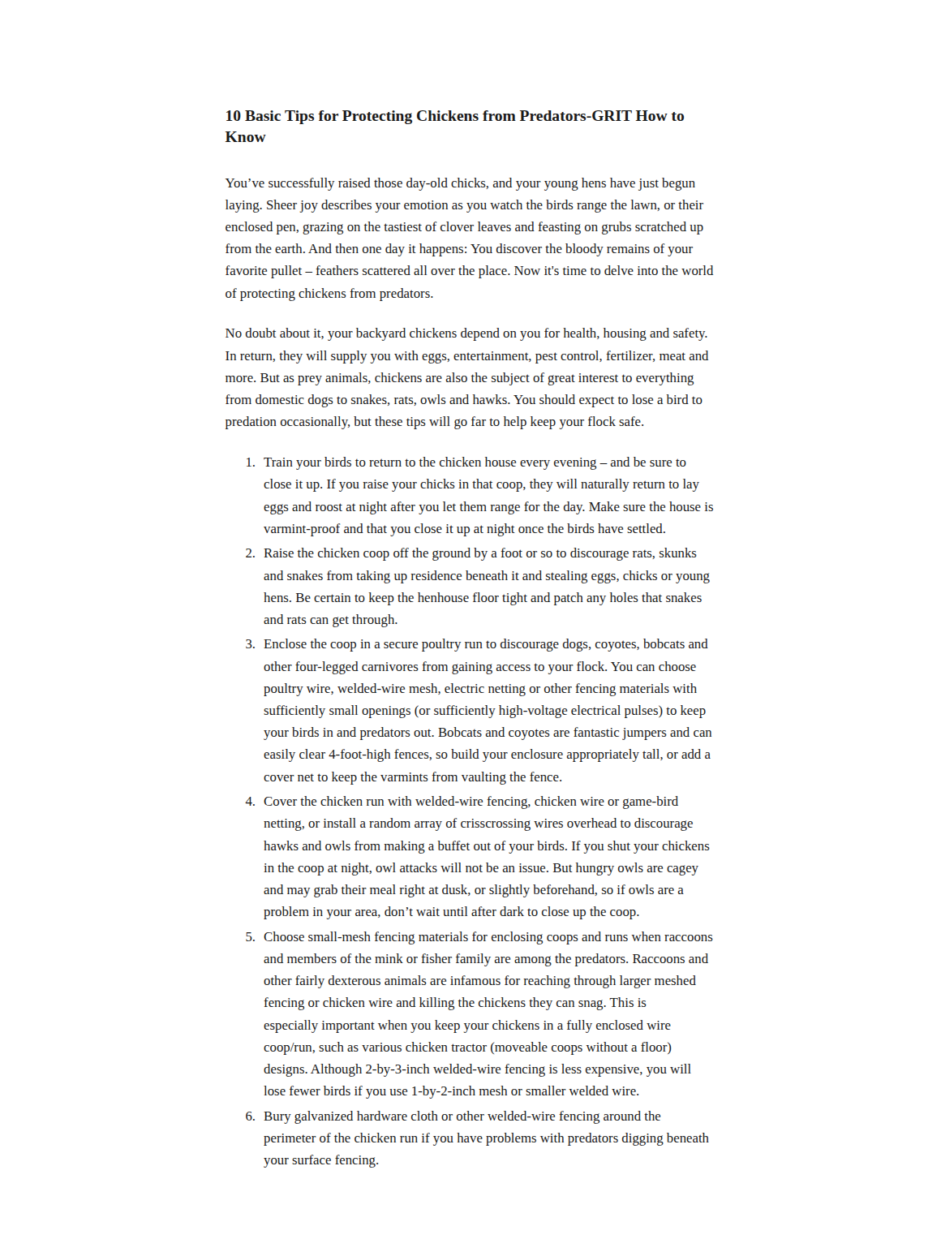10 Basic Tips for Protecting Chickens from Predators-GRIT How to Know
You’ve successfully raised those day-old chicks, and your young hens have just begun laying. Sheer joy describes your emotion as you watch the birds range the lawn, or their enclosed pen, grazing on the tastiest of clover leaves and feasting on grubs scratched up from the earth. And then one day it happens: You discover the bloody remains of your favorite pullet – feathers scattered all over the place. Now it's time to delve into the world of protecting chickens from predators.
No doubt about it, your backyard chickens depend on you for health, housing and safety. In return, they will supply you with eggs, entertainment, pest control, fertilizer, meat and more. But as prey animals, chickens are also the subject of great interest to everything from domestic dogs to snakes, rats, owls and hawks. You should expect to lose a bird to predation occasionally, but these tips will go far to help keep your flock safe.
Train your birds to return to the chicken house every evening – and be sure to close it up. If you raise your chicks in that coop, they will naturally return to lay eggs and roost at night after you let them range for the day. Make sure the house is varmint-proof and that you close it up at night once the birds have settled.
Raise the chicken coop off the ground by a foot or so to discourage rats, skunks and snakes from taking up residence beneath it and stealing eggs, chicks or young hens. Be certain to keep the henhouse floor tight and patch any holes that snakes and rats can get through.
Enclose the coop in a secure poultry run to discourage dogs, coyotes, bobcats and other four-legged carnivores from gaining access to your flock. You can choose poultry wire, welded-wire mesh, electric netting or other fencing materials with sufficiently small openings (or sufficiently high-voltage electrical pulses) to keep your birds in and predators out. Bobcats and coyotes are fantastic jumpers and can easily clear 4-foot-high fences, so build your enclosure appropriately tall, or add a cover net to keep the varmints from vaulting the fence.
Cover the chicken run with welded-wire fencing, chicken wire or game-bird netting, or install a random array of crisscrossing wires overhead to discourage hawks and owls from making a buffet out of your birds. If you shut your chickens in the coop at night, owl attacks will not be an issue. But hungry owls are cagey and may grab their meal right at dusk, or slightly beforehand, so if owls are a problem in your area, don’t wait until after dark to close up the coop.
Choose small-mesh fencing materials for enclosing coops and runs when raccoons and members of the mink or fisher family are among the predators. Raccoons and other fairly dexterous animals are infamous for reaching through larger meshed fencing or chicken wire and killing the chickens they can snag. This is
especially important when you keep your chickens in a fully enclosed wire coop/run, such as various chicken tractor (moveable coops without a floor) designs. Although 2-by-3-inch welded-wire fencing is less expensive, you will lose fewer birds if you use 1-by-2-inch mesh or smaller welded wire.
Bury galvanized hardware cloth or other welded-wire fencing around the perimeter of the chicken run if you have problems with predators digging beneath your surface fencing.